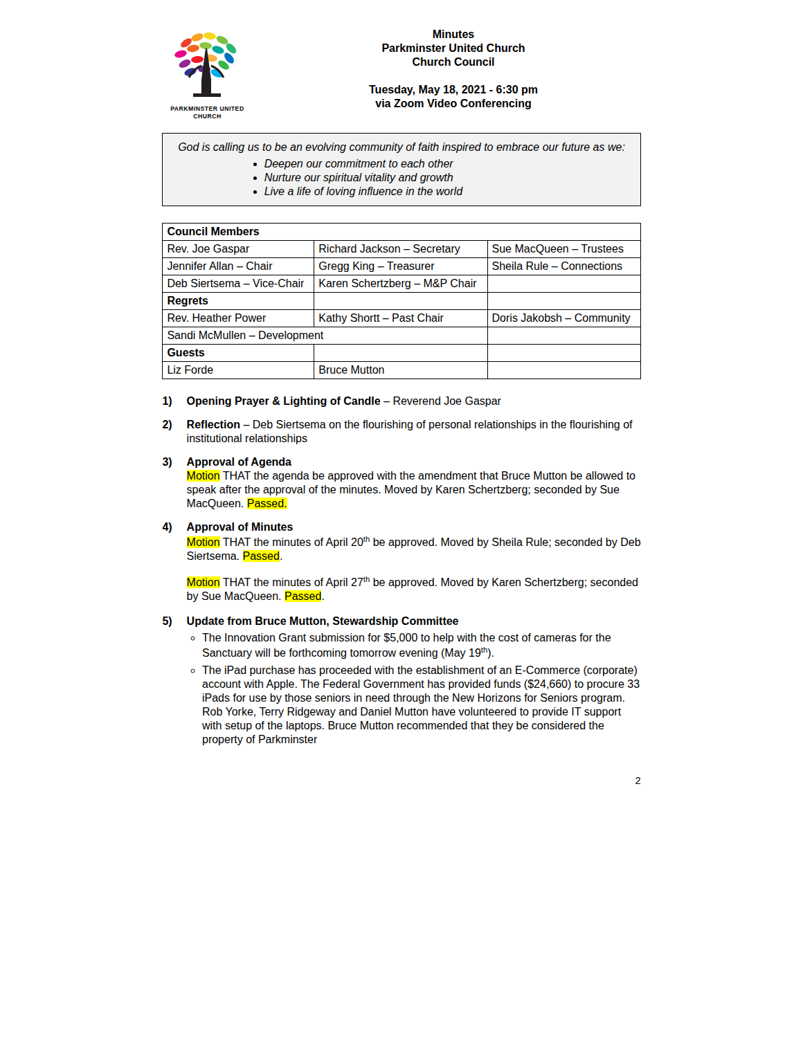PARKMINSTER UNITED CHURCH
Minutes Parkminster United Church Church Council Tuesday, May 18, 2021 - 6:30 pm via Zoom Video Conferencing
God is calling us to be an evolving community of faith inspired to embrace our future as we:
Deepen our commitment to each other
Nurture our spiritual vitality and growth
Live a life of loving influence in the world
| Council Members |
| Rev. Joe Gaspar | Richard Jackson – Secretary | Sue MacQueen – Trustees |
| Jennifer Allan – Chair | Gregg King – Treasurer | Sheila Rule – Connections |
| Deb Siertsema – Vice-Chair | Karen Schertzberg – M&P Chair | |
| Regrets | | |
| Rev. Heather Power | Kathy Shortt – Past Chair | Doris Jakobsh – Community |
| Sandi McMullen – Development | |
| Guests | | |
| Liz Forde | Bruce Mutton | |
Opening Prayer & Lighting of Candle – Reverend Joe Gaspar
Reflection – Deb Siertsema on the flourishing of personal relationships in the flourishing of institutional relationships
Approval of Agenda
Motion THAT the agenda be approved with the amendment that Bruce Mutton be allowed to speak after the approval of the minutes. Moved by Karen Schertzberg; seconded by Sue MacQueen. Passed.
Approval of Minutes
Motion THAT the minutes of April 20th be approved. Moved by Sheila Rule; seconded by Deb Siertsema. Passed.
Motion THAT the minutes of April 27th be approved. Moved by Karen Schertzberg; seconded by Sue MacQueen. Passed.
Update from Bruce Mutton, Stewardship Committee
The Innovation Grant submission for $5,000 to help with the cost of cameras for the Sanctuary will be forthcoming tomorrow evening (May 19th).
The iPad purchase has proceeded with the establishment of an E-Commerce (corporate) account with Apple. The Federal Government has provided funds ($24,660) to procure 33 iPads for use by those seniors in need through the New Horizons for Seniors program. Rob Yorke, Terry Ridgeway and Daniel Mutton have volunteered to provide IT support with setup of the laptops. Bruce Mutton recommended that they be considered the property of Parkminster
2